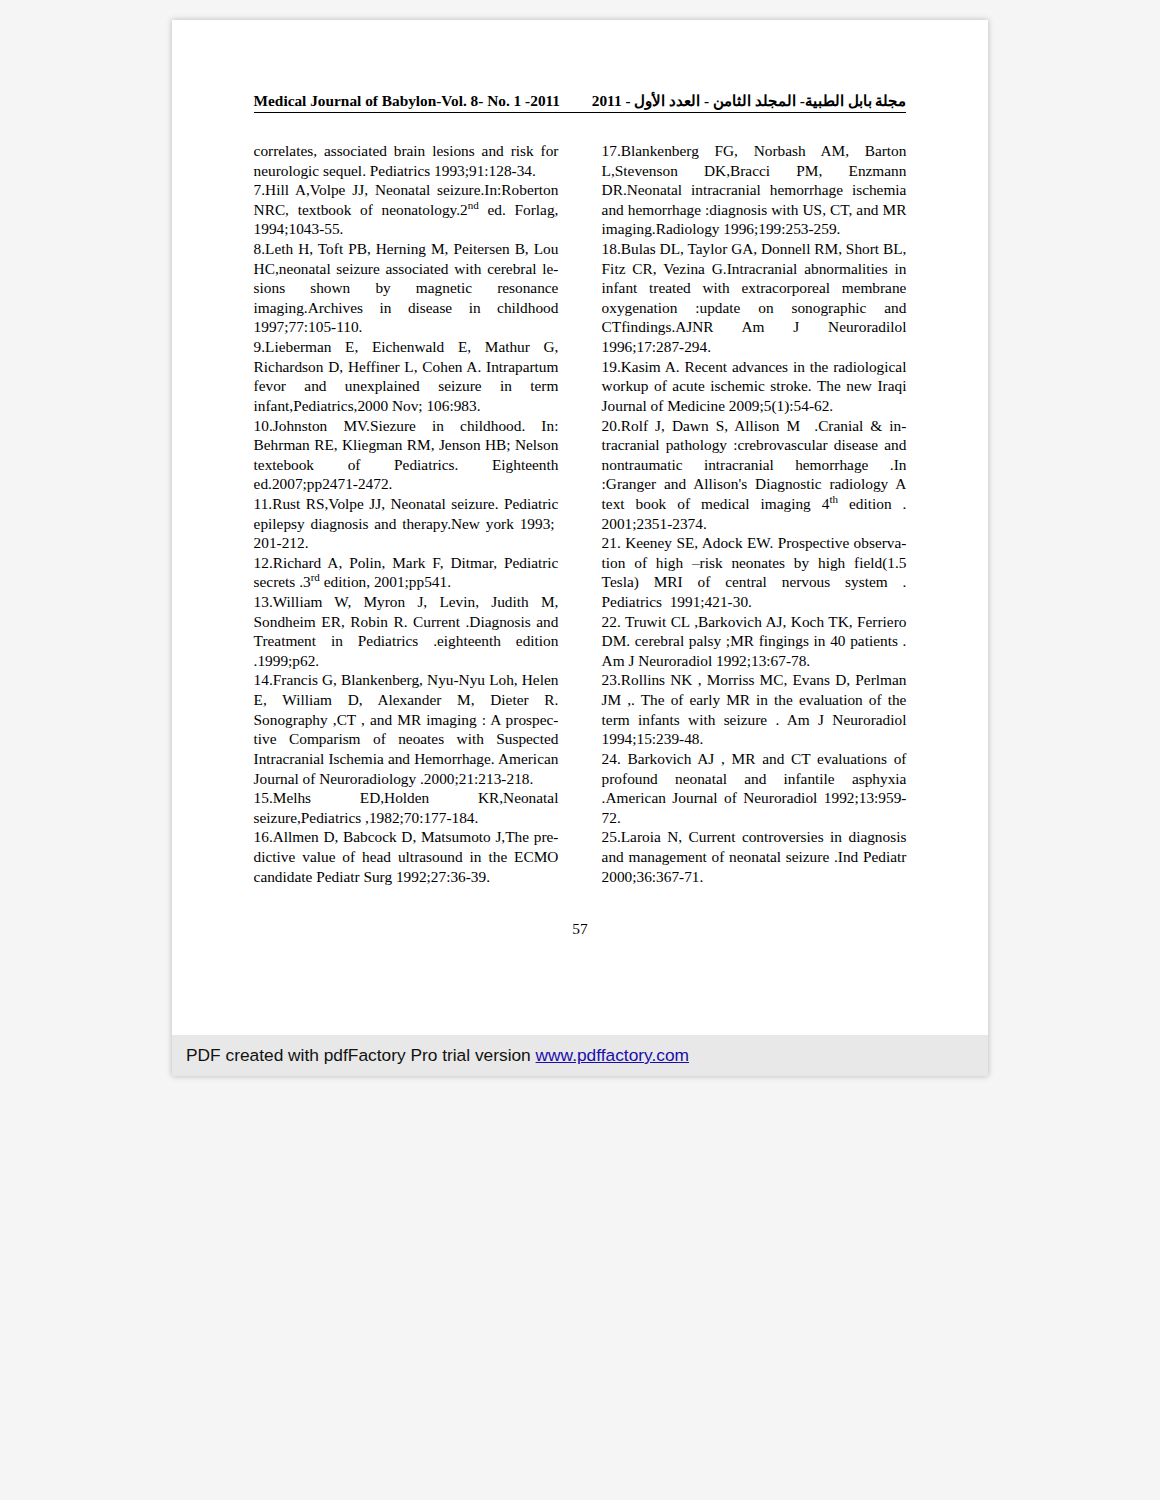Medical Journal of Babylon-Vol. 8- No. 1 -2011
مجلة بابل الطبية- المجلد الثامن - العدد الأول - 2011
correlates, associated brain lesions and risk for neurologic sequel. Pediatrics 1993;91:128-34.
7.Hill A,Volpe JJ, Neonatal seizure.In:Roberton NRC, textbook of neonatology.2nd ed. Forlag, 1994;1043-55.
8.Leth H, Toft PB, Herning M, Peitersen B, Lou HC,neonatal seizure associated with cerebral lesions shown by magnetic resonance imaging.Archives in disease in childhood 1997;77:105-110.
9.Lieberman E, Eichenwald E, Mathur G, Richardson D, Heffiner L, Cohen A. Intrapartum fevor and unexplained seizure in term infant,Pediatrics,2000 Nov; 106:983.
10.Johnston MV.Siezure in childhood. In: Behrman RE, Kliegman RM, Jenson HB; Nelson textebook of Pediatrics. Eighteenth ed.2007;pp2471-2472.
11.Rust RS,Volpe JJ, Neonatal seizure. Pediatric epilepsy diagnosis and therapy.New york 1993; 201-212.
12.Richard A, Polin, Mark F, Ditmar, Pediatric secrets .3rd edition, 2001;pp541.
13.William W, Myron J, Levin, Judith M, Sondheim ER, Robin R. Current .Diagnosis and Treatment in Pediatrics .eighteenth edition .1999;p62.
14.Francis G, Blankenberg, Nyu-Nyu Loh, Helen E, William D, Alexander M, Dieter R. Sonography ,CT , and MR imaging : A prospective Comparism of neoates with Suspected Intracranial Ischemia and Hemorrhage. American Journal of Neuroradiology .2000;21:213-218.
15.Melhs ED,Holden KR,Neonatal seizure,Pediatrics ,1982;70:177-184.
16.Allmen D, Babcock D, Matsumoto J,The predictive value of head ultrasound in the ECMO candidate Pediatr Surg 1992;27:36-39.
17.Blankenberg FG, Norbash AM, Barton L,Stevenson DK,Bracci PM, Enzmann DR.Neonatal intracranial hemorrhage ischemia and hemorrhage :diagnosis with US, CT, and MR imaging.Radiology 1996;199:253-259.
18.Bulas DL, Taylor GA, Donnell RM, Short BL, Fitz CR, Vezina G.Intracranial abnormalities in infant treated with extracorporeal membrane oxygenation :update on sonographic and CTfindings.AJNR Am J Neuroradilol 1996;17:287-294.
19.Kasim A. Recent advances in the radiological workup of acute ischemic stroke. The new Iraqi Journal of Medicine 2009;5(1):54-62.
20.Rolf J, Dawn S, Allison M .Cranial & intracranial pathology :crebrovascular disease and nontraumatic intracranial hemorrhage .In :Granger and Allison's Diagnostic radiology A text book of medical imaging 4th edition . 2001;2351-2374.
21. Keeney SE, Adock EW. Prospective observation of high –risk neonates by high field(1.5 Tesla) MRI of central nervous system . Pediatrics 1991;421-30.
22. Truwit CL ,Barkovich AJ, Koch TK, Ferriero DM. cerebral palsy ;MR fingings in 40 patients . Am J Neuroradiol 1992;13:67-78.
23.Rollins NK , Morriss MC, Evans D, Perlman JM ,. The of early MR in the evaluation of the term infants with seizure . Am J Neuroradiol 1994;15:239-48.
24. Barkovich AJ , MR and CT evaluations of profound neonatal and infantile asphyxia .American Journal of Neuroradiol 1992;13:959-72.
25.Laroia N, Current controversies in diagnosis and management of neonatal seizure .Ind Pediatr 2000;36:367-71.
57
PDF created with pdfFactory Pro trial version www.pdffactory.com